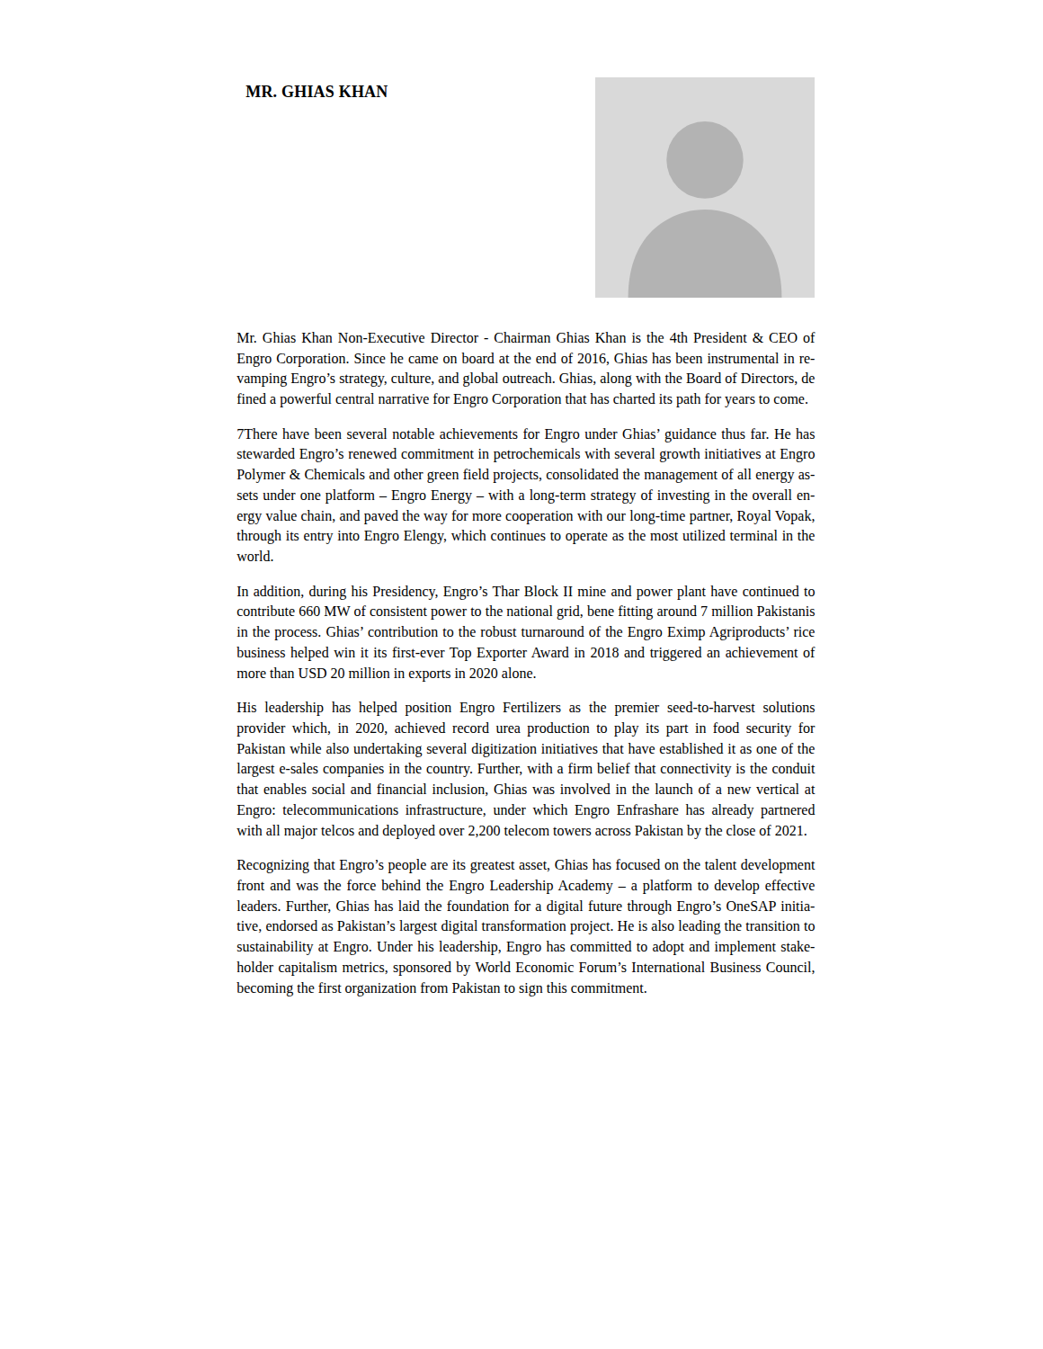MR. GHIAS KHAN
Mr. Ghias Khan Non-Executive Director - Chairman Ghias Khan is the 4th President & CEO of Engro Corporation. Since he came on board at the end of 2016, Ghias has been instrumental in revamping Engro’s strategy, culture, and global outreach. Ghias, along with the Board of Directors, de fined a powerful central narrative for Engro Corporation that has charted its path for years to come.
7There have been several notable achievements for Engro under Ghias’ guidance thus far. He has stewarded Engro’s renewed commitment in petrochemicals with several growth initiatives at Engro Polymer & Chemicals and other green field projects, consolidated the management of all energy assets under one platform – Engro Energy – with a long-term strategy of investing in the overall energy value chain, and paved the way for more cooperation with our long-time partner, Royal Vopak, through its entry into Engro Elengy, which continues to operate as the most utilized terminal in the world.
In addition, during his Presidency, Engro’s Thar Block II mine and power plant have continued to contribute 660 MW of consistent power to the national grid, bene fitting around 7 million Pakistanis in the process. Ghias’ contribution to the robust turnaround of the Engro Eximp Agriproducts’ rice business helped win it its first-ever Top Exporter Award in 2018 and triggered an achievement of more than USD 20 million in exports in 2020 alone.
His leadership has helped position Engro Fertilizers as the premier seed-to-harvest solutions provider which, in 2020, achieved record urea production to play its part in food security for Pakistan while also undertaking several digitization initiatives that have established it as one of the largest e-sales companies in the country. Further, with a firm belief that connectivity is the conduit that enables social and financial inclusion, Ghias was involved in the launch of a new vertical at Engro: telecommunications infrastructure, under which Engro Enfrashare has already partnered with all major telcos and deployed over 2,200 telecom towers across Pakistan by the close of 2021.
Recognizing that Engro’s people are its greatest asset, Ghias has focused on the talent development front and was the force behind the Engro Leadership Academy – a platform to develop effective leaders. Further, Ghias has laid the foundation for a digital future through Engro’s OneSAP initiative, endorsed as Pakistan’s largest digital transformation project. He is also leading the transition to sustainability at Engro. Under his leadership, Engro has committed to adopt and implement stakeholder capitalism metrics, sponsored by World Economic Forum’s International Business Council, becoming the first organization from Pakistan to sign this commitment.